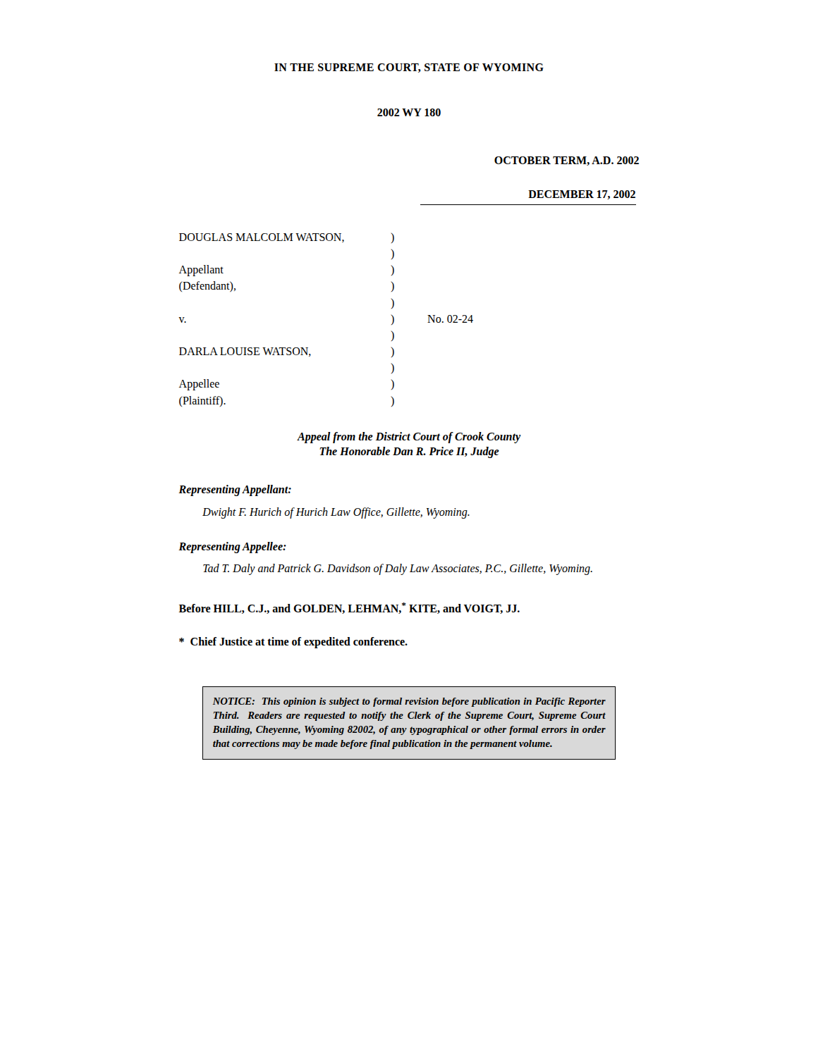IN THE SUPREME COURT, STATE OF WYOMING
2002 WY 180
OCTOBER TERM, A.D. 2002
DECEMBER 17, 2002
| DOUGLAS MALCOLM WATSON, | ) | |
| | ) | |
| Appellant | ) | |
| (Defendant), | ) | |
| | ) | |
| v. | ) | No. 02-24 |
| | ) | |
| DARLA LOUISE WATSON, | ) | |
| | ) | |
| Appellee | ) | |
| (Plaintiff). | ) | |
Appeal from the District Court of Crook County
The Honorable Dan R. Price II, Judge
Representing Appellant:
Dwight F. Hurich of Hurich Law Office, Gillette, Wyoming.
Representing Appellee:
Tad T. Daly and Patrick G. Davidson of Daly Law Associates, P.C., Gillette, Wyoming.
Before HILL, C.J., and GOLDEN, LEHMAN,* KITE, and VOIGT, JJ.
* Chief Justice at time of expedited conference.
NOTICE: This opinion is subject to formal revision before publication in Pacific Reporter Third. Readers are requested to notify the Clerk of the Supreme Court, Supreme Court Building, Cheyenne, Wyoming 82002, of any typographical or other formal errors in order that corrections may be made before final publication in the permanent volume.